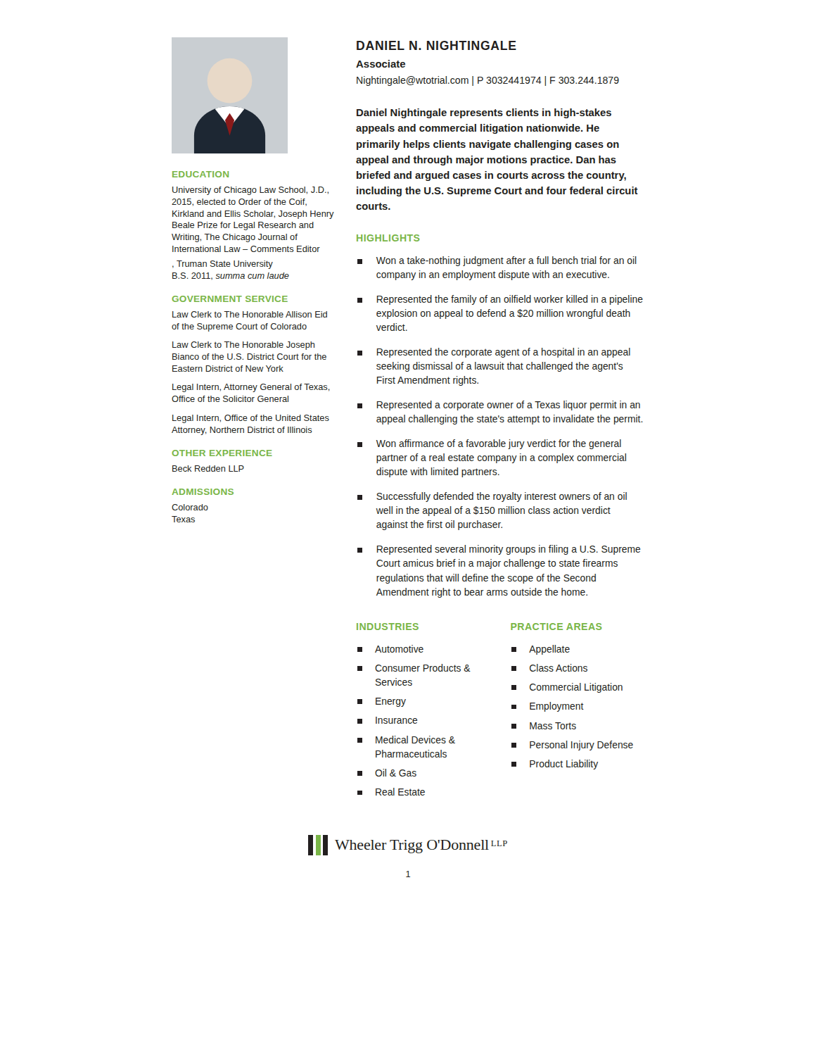Education
University of Chicago Law School, J.D., 2015, elected to Order of the Coif, Kirkland and Ellis Scholar, Joseph Henry Beale Prize for Legal Research and Writing, The Chicago Journal of International Law – Comments Editor
, Truman State University
B.S. 2011, summa cum laude
Government Service
Law Clerk to The Honorable Allison Eid of the Supreme Court of Colorado
Law Clerk to The Honorable Joseph Bianco of the U.S. District Court for the Eastern District of New York
Legal Intern, Attorney General of Texas, Office of the Solicitor General
Legal Intern, Office of the United States Attorney, Northern District of Illinois
Other Experience
Beck Redden LLP
Admissions
Colorado
Texas
Daniel N. Nightingale
Associate
Nightingale@wtotrial.com | P 3032441974 | F 303.244.1879
Daniel Nightingale represents clients in high-stakes appeals and commercial litigation nationwide. He primarily helps clients navigate challenging cases on appeal and through major motions practice. Dan has briefed and argued cases in courts across the country, including the U.S. Supreme Court and four federal circuit courts.
Highlights
Won a take-nothing judgment after a full bench trial for an oil company in an employment dispute with an executive.
Represented the family of an oilfield worker killed in a pipeline explosion on appeal to defend a $20 million wrongful death verdict.
Represented the corporate agent of a hospital in an appeal seeking dismissal of a lawsuit that challenged the agent's First Amendment rights.
Represented a corporate owner of a Texas liquor permit in an appeal challenging the state's attempt to invalidate the permit.
Won affirmance of a favorable jury verdict for the general partner of a real estate company in a complex commercial dispute with limited partners.
Successfully defended the royalty interest owners of an oil well in the appeal of a $150 million class action verdict against the first oil purchaser.
Represented several minority groups in filing a U.S. Supreme Court amicus brief in a major challenge to state firearms regulations that will define the scope of the Second Amendment right to bear arms outside the home.
Industries
Automotive
Consumer Products & Services
Energy
Insurance
Medical Devices & Pharmaceuticals
Oil & Gas
Real Estate
Practice Areas
Appellate
Class Actions
Commercial Litigation
Employment
Mass Torts
Personal Injury Defense
Product Liability
Wheeler Trigg O'DonnellLLP
1